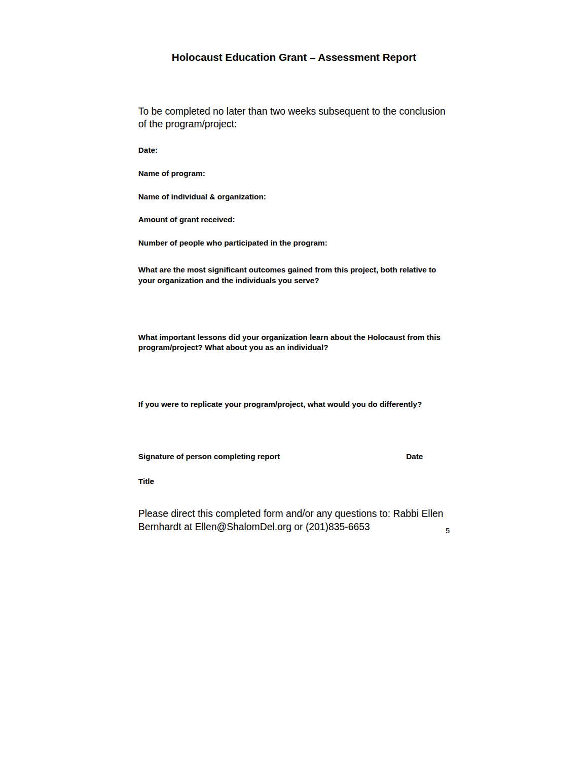Holocaust Education Grant – Assessment Report
To be completed no later than two weeks subsequent to the conclusion of the program/project:
Date:
Name of program:
Name of individual & organization:
Amount of grant received:
Number of people who participated in the program:
What are the most significant outcomes gained from this project, both relative to your organization and the individuals you serve?
What important lessons did your organization learn about the Holocaust from this program/project? What about you as an individual?
If you were to replicate your program/project, what would you do differently?
Signature of person completing report Date
Title
Please direct this completed form and/or any questions to: Rabbi Ellen Bernhardt at Ellen@ShalomDel.org or (201)835-6653
5